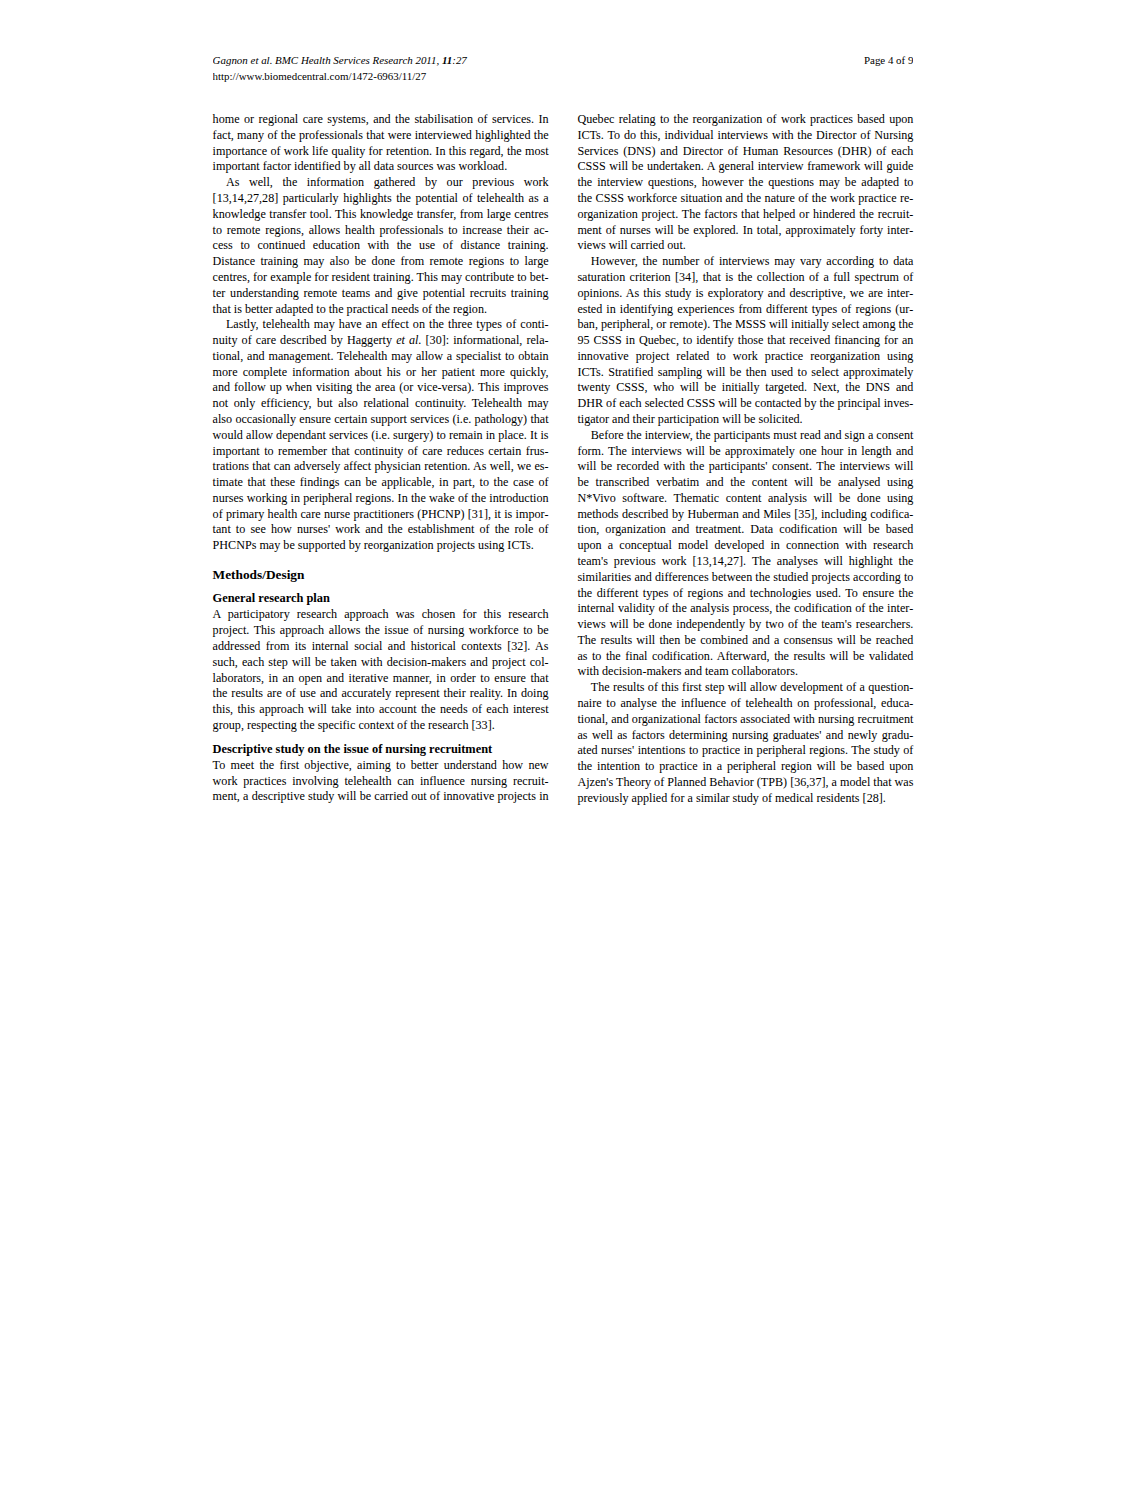Gagnon et al. BMC Health Services Research 2011, 11:27 http://www.biomedcentral.com/1472-6963/11/27
Page 4 of 9
home or regional care systems, and the stabilisation of services. In fact, many of the professionals that were interviewed highlighted the importance of work life quality for retention. In this regard, the most important factor identified by all data sources was workload.
As well, the information gathered by our previous work [13,14,27,28] particularly highlights the potential of telehealth as a knowledge transfer tool. This knowledge transfer, from large centres to remote regions, allows health professionals to increase their access to continued education with the use of distance training. Distance training may also be done from remote regions to large centres, for example for resident training. This may contribute to better understanding remote teams and give potential recruits training that is better adapted to the practical needs of the region.
Lastly, telehealth may have an effect on the three types of continuity of care described by Haggerty et al. [30]: informational, relational, and management. Telehealth may allow a specialist to obtain more complete information about his or her patient more quickly, and follow up when visiting the area (or vice-versa). This improves not only efficiency, but also relational continuity. Telehealth may also occasionally ensure certain support services (i.e. pathology) that would allow dependant services (i.e. surgery) to remain in place. It is important to remember that continuity of care reduces certain frustrations that can adversely affect physician retention. As well, we estimate that these findings can be applicable, in part, to the case of nurses working in peripheral regions. In the wake of the introduction of primary health care nurse practitioners (PHCNP) [31], it is important to see how nurses' work and the establishment of the role of PHCNPs may be supported by reorganization projects using ICTs.
Methods/Design
General research plan
A participatory research approach was chosen for this research project. This approach allows the issue of nursing workforce to be addressed from its internal social and historical contexts [32]. As such, each step will be taken with decision-makers and project collaborators, in an open and iterative manner, in order to ensure that the results are of use and accurately represent their reality. In doing this, this approach will take into account the needs of each interest group, respecting the specific context of the research [33].
Descriptive study on the issue of nursing recruitment
To meet the first objective, aiming to better understand how new work practices involving telehealth can influence nursing recruitment, a descriptive study will be carried out of innovative projects in Quebec relating to the reorganization of work practices based upon ICTs. To do this, individual interviews with the Director of Nursing Services (DNS) and Director of Human Resources (DHR) of each CSSS will be undertaken. A general interview framework will guide the interview questions, however the questions may be adapted to the CSSS workforce situation and the nature of the work practice reorganization project. The factors that helped or hindered the recruitment of nurses will be explored. In total, approximately forty interviews will carried out.
However, the number of interviews may vary according to data saturation criterion [34], that is the collection of a full spectrum of opinions. As this study is exploratory and descriptive, we are interested in identifying experiences from different types of regions (urban, peripheral, or remote). The MSSS will initially select among the 95 CSSS in Quebec, to identify those that received financing for an innovative project related to work practice reorganization using ICTs. Stratified sampling will be then used to select approximately twenty CSSS, who will be initially targeted. Next, the DNS and DHR of each selected CSSS will be contacted by the principal investigator and their participation will be solicited.
Before the interview, the participants must read and sign a consent form. The interviews will be approximately one hour in length and will be recorded with the participants' consent. The interviews will be transcribed verbatim and the content will be analysed using N*Vivo software. Thematic content analysis will be done using methods described by Huberman and Miles [35], including codification, organization and treatment. Data codification will be based upon a conceptual model developed in connection with research team's previous work [13,14,27]. The analyses will highlight the similarities and differences between the studied projects according to the different types of regions and technologies used. To ensure the internal validity of the analysis process, the codification of the interviews will be done independently by two of the team's researchers. The results will then be combined and a consensus will be reached as to the final codification. Afterward, the results will be validated with decision-makers and team collaborators.
The results of this first step will allow development of a questionnaire to analyse the influence of telehealth on professional, educational, and organizational factors associated with nursing recruitment as well as factors determining nursing graduates' and newly graduated nurses' intentions to practice in peripheral regions. The study of the intention to practice in a peripheral region will be based upon Ajzen's Theory of Planned Behavior (TPB) [36,37], a model that was previously applied for a similar study of medical residents [28].